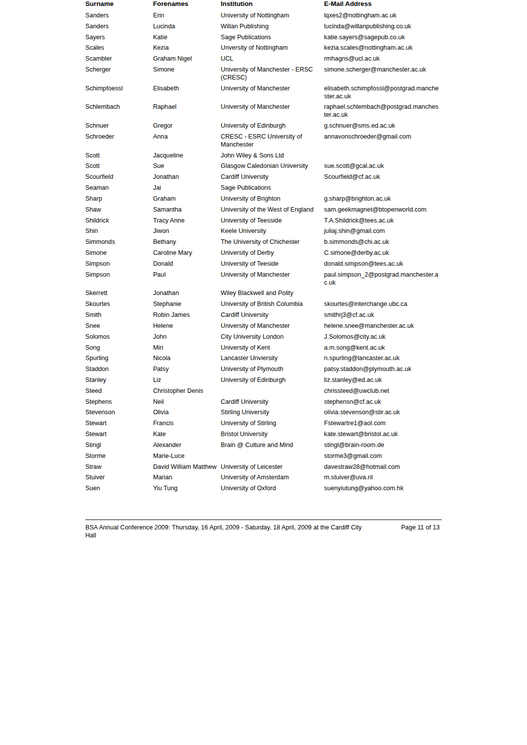| Surname | Forenames | Institution | E-Mail Address |
| --- | --- | --- | --- |
| Sanders | Erin | University of Nottingham | lqxes2@nottingham.ac.uk |
| Sanders | Lucinda | Willan Publishing | lucinda@willanpublishing.co.uk |
| Sayers | Katie | Sage Publications | katie.sayers@sagepub.co.uk |
| Scales | Kezia | Unversity of Nottingham | kezia.scales@nottingham.ac.uk |
| Scambler | Graham Nigel | UCL | rmhagns@ucl.ac.uk |
| Scherger | Simone | University of Manchester - ERSC (CRESC) | simone.scherger@manchester.ac.uk |
| Schimpfoessl | Elisabeth | University of Manchester | elisabeth.schimpfossl@postgrad.manchester.ac.uk |
| Schlembach | Raphael | University of Manchester | raphael.schlembach@postgrad.manchester.ac.uk |
| Schnuer | Gregor | University of Edinburgh | g.schnuer@sms.ed.ac.uk |
| Schroeder | Anna | CRESC - ESRC University of Manchester | annavonschroeder@gmail.com |
| Scott | Jacqueline | John Wiley & Sons Ltd | |
| Scott | Sue | Glasgow Caledonian University | sue.scott@gcal.ac.uk |
| Scourfield | Jonathan | Cardiff University | Scourfield@cf.ac.uk |
| Seaman | Jai | Sage Publications | |
| Sharp | Graham | University of Brighton | g.sharp@brighton.ac.uk |
| Shaw | Samantha | University of the West of England | sam.geekmagnet@btopenworld.com |
| Shildrick | Tracy Anne | University of Teesside | T.A.Shildrick@tees.ac.uk |
| Shin | Jiwon | Keele University | juliaj.shin@gmail.com |
| Simmonds | Bethany | The University of Chichester | b.simmonds@chi.ac.uk |
| Simone | Caroline Mary | University of Derby | C.simone@derby.ac.uk |
| Simpson | Donald | University of Teeside | donald.simpson@tees.ac.uk |
| Simpson | Paul | University of Manchester | paul.simpson_2@postgrad.manchester.ac.uk |
| Skerrett | Jonathan | Wiley Blackwell and Polity | |
| Skourtes | Stephanie | University of British Columbia | skourtes@interchange.ubc.ca |
| Smith | Robin James | Cardiff University | smithrj3@cf.ac.uk |
| Snee | Helene | University of Manchester | helene.snee@manchester.ac.uk |
| Solomos | John | City University London | J.Solomos@city.ac.uk |
| Song | Miri | University of Kent | a.m.song@kent.ac.uk |
| Spurling | Nicola | Lancaster Unviersity | n.spurling@lancaster.ac.uk |
| Staddon | Patsy | University of Plymouth | patsy.staddon@plymouth.ac.uk |
| Stanley | Liz | University of Edinburgh | liz.stanley@ed.ac.uk |
| Steed | Christopher Denis | | chrissteed@uwclub.net |
| Stephens | Neil | Cardiff University | stephensn@cf.ac.uk |
| Stevenson | Olivia | Stirling University | olivia.stevenson@stir.ac.uk |
| Stewart | Francis | University of Stirling | Fstewartre1@aol.com |
| Stewart | Kate | Bristol University | kate.stewart@bristol.ac.uk |
| Stingl | Alexander | Brain @ Culture and Mind | stingl@brain-room.de |
| Storme | Marie-Luce | | storme3@gmail.com |
| Straw | David William Matthew | University of Leicester | davestraw28@hotmail.com |
| Stuiver | Marian | University of Amsterdam | m.stuiver@uva.nl |
| Suen | Yiu Tung | University of Oxford | suenyiutung@yahoo.com.hk |
| BSA Annual Conference 2009: Thursday, 16 April, 2009 - Saturday, 18 April, 2009 at the Cardiff City Hall | Page 11 of 13 |